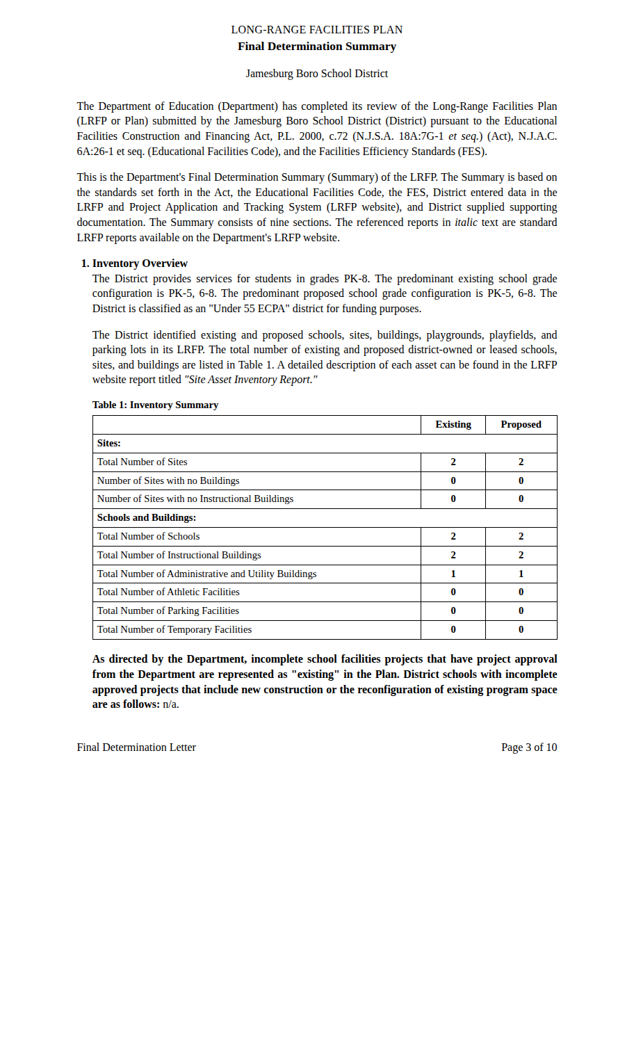LONG-RANGE FACILITIES PLAN
Final Determination Summary
Jamesburg Boro School District
The Department of Education (Department) has completed its review of the Long-Range Facilities Plan (LRFP or Plan) submitted by the Jamesburg Boro School District (District) pursuant to the Educational Facilities Construction and Financing Act, P.L. 2000, c.72 (N.J.S.A. 18A:7G-1 et seq.) (Act), N.J.A.C. 6A:26-1 et seq. (Educational Facilities Code), and the Facilities Efficiency Standards (FES).
This is the Department's Final Determination Summary (Summary) of the LRFP. The Summary is based on the standards set forth in the Act, the Educational Facilities Code, the FES, District entered data in the LRFP and Project Application and Tracking System (LRFP website), and District supplied supporting documentation. The Summary consists of nine sections. The referenced reports in italic text are standard LRFP reports available on the Department's LRFP website.
Inventory Overview
The District provides services for students in grades PK-8. The predominant existing school grade configuration is PK-5, 6-8. The predominant proposed school grade configuration is PK-5, 6-8. The District is classified as an "Under 55 ECPA" district for funding purposes.
The District identified existing and proposed schools, sites, buildings, playgrounds, playfields, and parking lots in its LRFP. The total number of existing and proposed district-owned or leased schools, sites, and buildings are listed in Table 1. A detailed description of each asset can be found in the LRFP website report titled "Site Asset Inventory Report."
Table 1: Inventory Summary
| | Existing | Proposed |
| --- | --- | --- |
| Sites: |
| Total Number of Sites | 2 | 2 |
| Number of Sites with no Buildings | 0 | 0 |
| Number of Sites with no Instructional Buildings | 0 | 0 |
| Schools and Buildings: |
| Total Number of Schools | 2 | 2 |
| Total Number of Instructional Buildings | 2 | 2 |
| Total Number of Administrative and Utility Buildings | 1 | 1 |
| Total Number of Athletic Facilities | 0 | 0 |
| Total Number of Parking Facilities | 0 | 0 |
| Total Number of Temporary Facilities | 0 | 0 |
As directed by the Department, incomplete school facilities projects that have project approval from the Department are represented as "existing" in the Plan. District schools with incomplete approved projects that include new construction or the reconfiguration of existing program space are as follows: n/a.
Final Determination Letter
Page 3 of 10